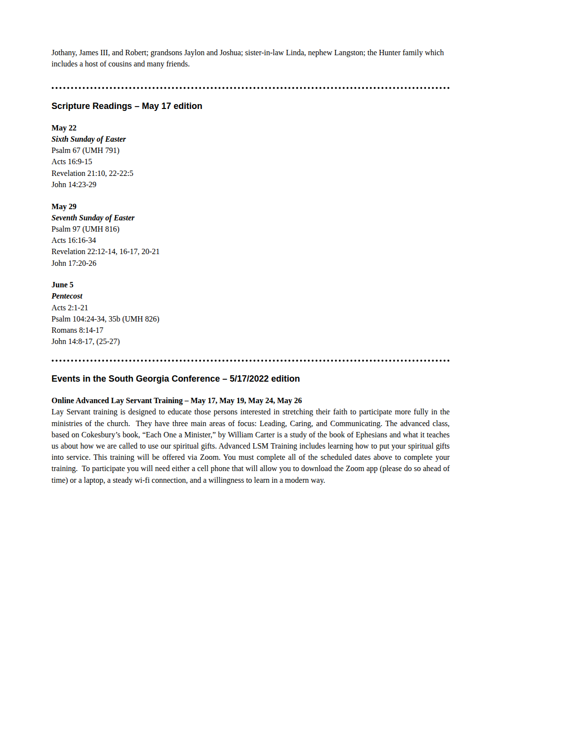Jothany, James III, and Robert; grandsons Jaylon and Joshua; sister-in-law Linda, nephew Langston; the Hunter family which includes a host of cousins and many friends.
Scripture Readings – May 17 edition
May 22
Sixth Sunday of Easter
Psalm 67 (UMH 791)
Acts 16:9-15
Revelation 21:10, 22-22:5
John 14:23-29
May 29
Seventh Sunday of Easter
Psalm 97 (UMH 816)
Acts 16:16-34
Revelation 22:12-14, 16-17, 20-21
John 17:20-26
June 5
Pentecost
Acts 2:1-21
Psalm 104:24-34, 35b (UMH 826)
Romans 8:14-17
John 14:8-17, (25-27)
Events in the South Georgia Conference – 5/17/2022 edition
Online Advanced Lay Servant Training – May 17, May 19, May 24, May 26
Lay Servant training is designed to educate those persons interested in stretching their faith to participate more fully in the ministries of the church. They have three main areas of focus: Leading, Caring, and Communicating. The advanced class, based on Cokesbury’s book, “Each One a Minister,” by William Carter is a study of the book of Ephesians and what it teaches us about how we are called to use our spiritual gifts. Advanced LSM Training includes learning how to put your spiritual gifts into service. This training will be offered via Zoom. You must complete all of the scheduled dates above to complete your training. To participate you will need either a cell phone that will allow you to download the Zoom app (please do so ahead of time) or a laptop, a steady wi-fi connection, and a willingness to learn in a modern way.